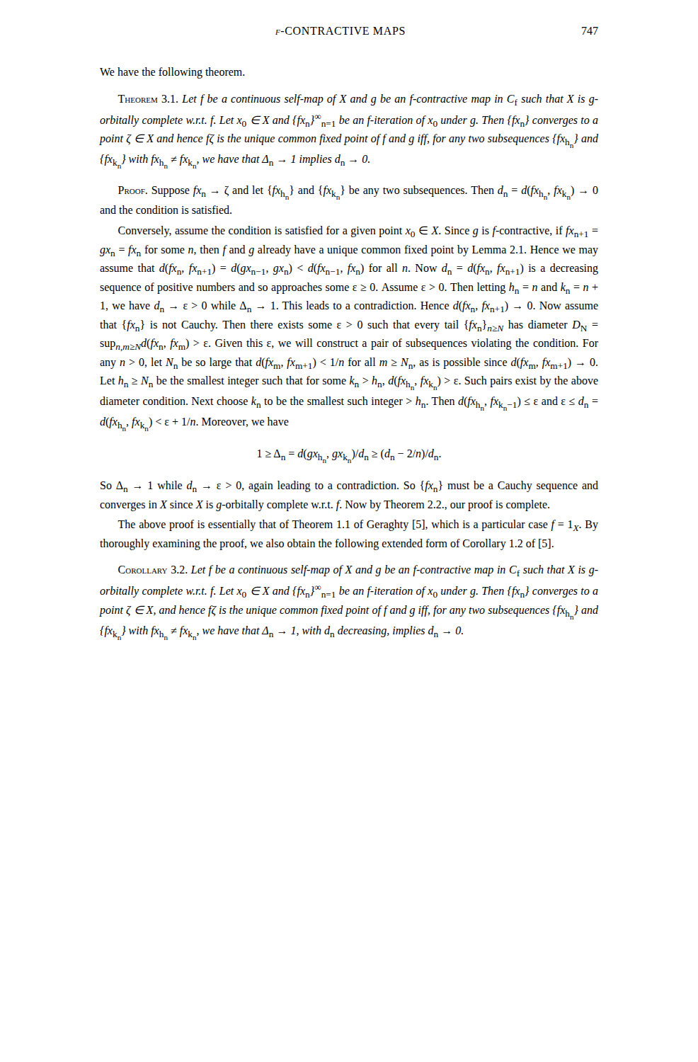f-CONTRACTIVE MAPS 747
We have the following theorem.
Theorem 3.1. Let f be a continuous self-map of X and g be an f-contractive map in Cf such that X is g-orbitally complete w.r.t. f. Let x0 ∈ X and {fxn}∞n=1 be an f-iteration of x0 under g. Then {fxn} converges to a point ζ ∈ X and hence fζ is the unique common fixed point of f and g iff, for any two subsequences {fxhn} and {fxkn} with fxhn ≠ fxkn, we have that Δn → 1 implies dn → 0.
Proof. Suppose fxn → ζ and let {fxhn} and {fxkn} be any two subsequences. Then dn = d(fxhn, fxkn) → 0 and the condition is satisfied.
Conversely, assume the condition is satisfied for a given point x0 ∈ X. Since g is f-contractive, if fxn+1 = gxn = fxn for some n, then f and g already have a unique common fixed point by Lemma 2.1. Hence we may assume that d(fxn, fxn+1) = d(gxn−1, gxn) < d(fxn−1, fxn) for all n. Now dn = d(fxn, fxn+1) is a decreasing sequence of positive numbers and so approaches some ε ≥ 0. Assume ε > 0. Then letting hn = n and kn = n + 1, we have dn → ε > 0 while Δn → 1. This leads to a contradiction. Hence d(fxn, fxn+1) → 0. Now assume that {fxn} is not Cauchy. Then there exists some ε > 0 such that every tail {fxn}n≥N has diameter DN = supn,m≥Nd(fxn, fxm) > ε. Given this ε, we will construct a pair of subsequences violating the condition. For any n > 0, let Nn be so large that d(fxm, fxm+1) < 1/n for all m ≥ Nn, as is possible since d(fxm, fxm+1) → 0. Let hn ≥ Nn be the smallest integer such that for some kn > hn, d(fxhn, fxkn) > ε. Such pairs exist by the above diameter condition. Next choose kn to be the smallest such integer > hn. Then d(fxhn, fxkn−1) ≤ ε and ε ≤ dn = d(fxhn, fxkn) < ε + 1/n. Moreover, we have
1 ≥ Δn = d(gxhn, gxkn)/dn ≥ (dn − 2/n)/dn.
So Δn → 1 while dn → ε > 0, again leading to a contradiction. So {fxn} must be a Cauchy sequence and converges in X since X is g-orbitally complete w.r.t. f. Now by Theorem 2.2., our proof is complete.
The above proof is essentially that of Theorem 1.1 of Geraghty [5], which is a particular case f = 1X. By thoroughly examining the proof, we also obtain the following extended form of Corollary 1.2 of [5].
Corollary 3.2. Let f be a continuous self-map of X and g be an f-contractive map in Cf such that X is g-orbitally complete w.r.t. f. Let x0 ∈ X and {fxn}∞n=1 be an f-iteration of x0 under g. Then {fxn} converges to a point ζ ∈ X, and hence fζ is the unique common fixed point of f and g iff, for any two subsequences {fxhn} and {fxkn} with fxhn ≠ fxkn, we have that Δn → 1, with dn decreasing, implies dn → 0.